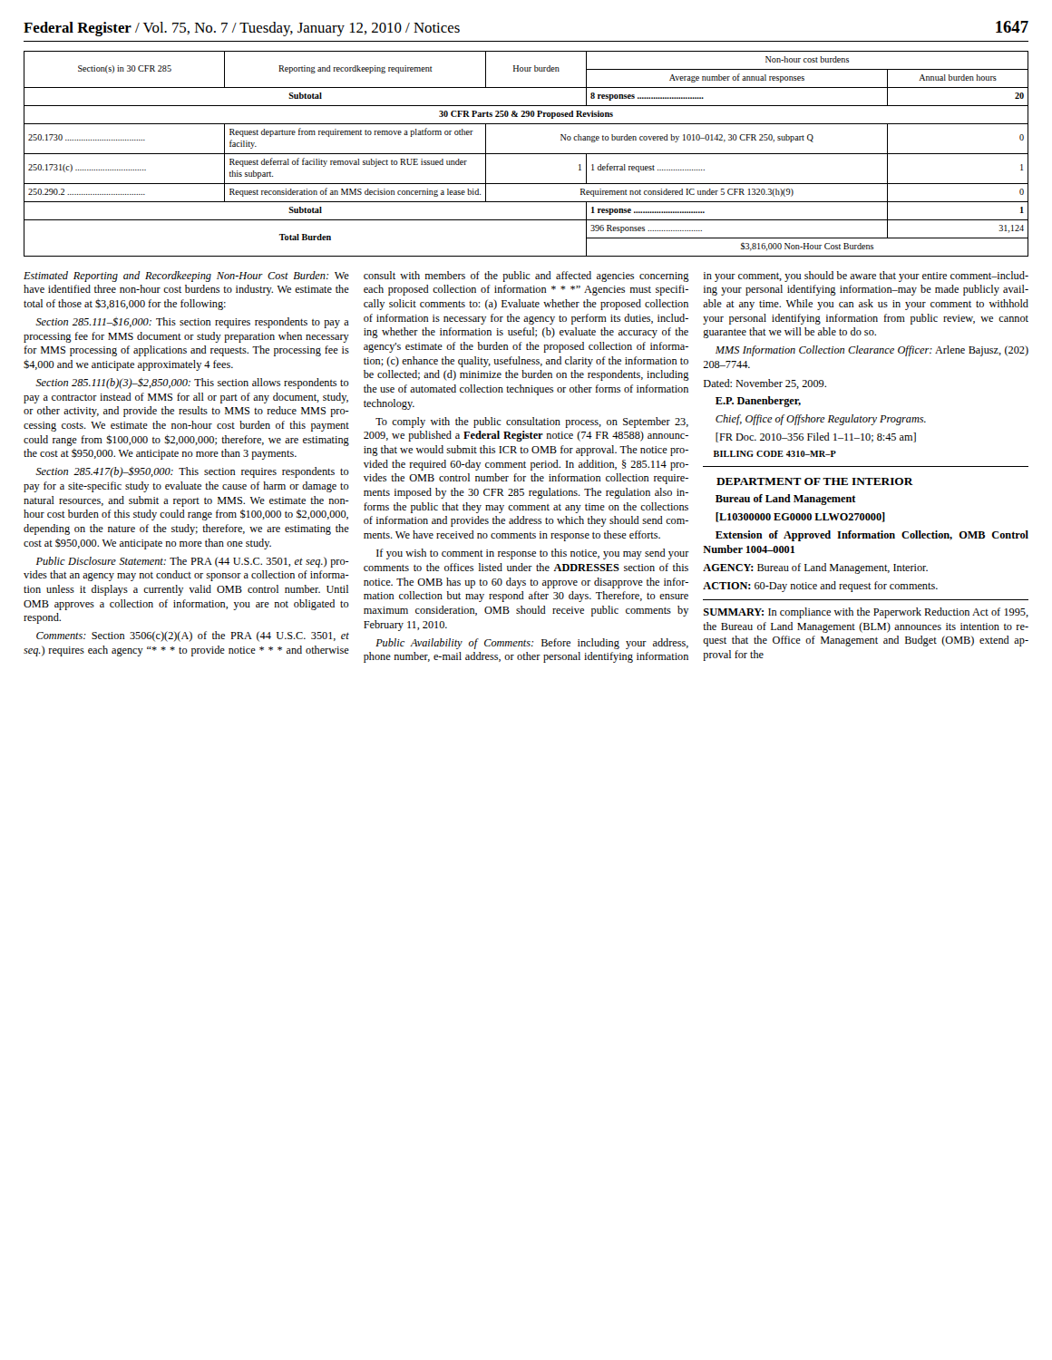Federal Register / Vol. 75, No. 7 / Tuesday, January 12, 2010 / Notices
1647
| Section(s) in 30 CFR 285 | Reporting and recordkeeping requirement | Hour burden | Non-hour cost burdens |
| --- | --- | --- | --- |
| Average number of annual responses | Annual burden hours |
| Subtotal | 8 responses ............................. | 20 |
| 30 CFR Parts 250 & 290 Proposed Revisions |
| 250.1730 ................................... | Request departure from requirement to remove a platform or other facility. | No change to burden covered by 1010–0142, 30 CFR 250, subpart Q | 0 |
| 250.1731(c) ............................... | Request deferral of facility removal subject to RUE issued under this subpart. | 1 | 1 deferral request ..................... | 1 |
| 250.290.2 .................................. | Request reconsideration of an MMS decision concerning a lease bid. | Requirement not considered IC under 5 CFR 1320.3(h)(9) | 0 |
| Subtotal | 1 response ............................... | 1 |
| Total Burden | 396 Responses ........................ | 31,124 |
| $3,816,000 Non-Hour Cost Burdens |
Estimated Reporting and Recordkeeping Non-Hour Cost Burden: We have identified three non-hour cost burdens to industry. We estimate the total of those at $3,816,000 for the following:
Section 285.111–$16,000: This section requires respondents to pay a processing fee for MMS document or study preparation when necessary for MMS processing of applications and requests. The processing fee is $4,000 and we anticipate approximately 4 fees.
Section 285.111(b)(3)–$2,850,000: This section allows respondents to pay a contractor instead of MMS for all or part of any document, study, or other activity, and provide the results to MMS to reduce MMS processing costs. We estimate the non-hour cost burden of this payment could range from $100,000 to $2,000,000; therefore, we are estimating the cost at $950,000. We anticipate no more than 3 payments.
Section 285.417(b)–$950,000: This section requires respondents to pay for a site-specific study to evaluate the cause of harm or damage to natural resources, and submit a report to MMS. We estimate the non-hour cost burden of this study could range from $100,000 to $2,000,000, depending on the nature of the study; therefore, we are estimating the cost at $950,000. We anticipate no more than one study.
Public Disclosure Statement: The PRA (44 U.S.C. 3501, et seq.) provides that an agency may not conduct or sponsor a collection of information unless it displays a currently valid OMB control number. Until OMB approves a collection of information, you are not obligated to respond.
Comments: Section 3506(c)(2)(A) of the PRA (44 U.S.C. 3501, et seq.) requires each agency “* * * to provide notice * * * and otherwise consult with members of the public and affected agencies concerning each proposed collection of information * * *” Agencies must specifically solicit comments to: (a) Evaluate whether the proposed collection of information is necessary for the agency to perform its duties, including whether the information is useful; (b) evaluate the accuracy of the agency's estimate of the burden of the proposed collection of information; (c) enhance the quality, usefulness, and clarity of the information to be collected; and (d) minimize the burden on the respondents, including the use of automated collection techniques or other forms of information technology.
To comply with the public consultation process, on September 23, 2009, we published a Federal Register notice (74 FR 48588) announcing that we would submit this ICR to OMB for approval. The notice provided the required 60-day comment period. In addition, § 285.114 provides the OMB control number for the information collection requirements imposed by the 30 CFR 285 regulations. The regulation also informs the public that they may comment at any time on the collections of information and provides the address to which they should send comments. We have received no comments in response to these efforts.
If you wish to comment in response to this notice, you may send your comments to the offices listed under the ADDRESSES section of this notice. The OMB has up to 60 days to approve or disapprove the information collection but may respond after 30 days. Therefore, to ensure maximum consideration, OMB should receive public comments by February 11, 2010.
Public Availability of Comments: Before including your address, phone number, e-mail address, or other personal identifying information in your comment, you should be aware that your entire comment–including your personal identifying information–may be made publicly available at any time. While you can ask us in your comment to withhold your personal identifying information from public review, we cannot guarantee that we will be able to do so.
MMS Information Collection Clearance Officer: Arlene Bajusz, (202) 208–7744.
Dated: November 25, 2009.
E.P. Danenberger,
Chief, Office of Offshore Regulatory Programs.
[FR Doc. 2010–356 Filed 1–11–10; 8:45 am]
BILLING CODE 4310–MR–P
DEPARTMENT OF THE INTERIOR
Bureau of Land Management
[L10300000 EG0000 LLWO270000]
Extension of Approved Information Collection, OMB Control Number 1004–0001
AGENCY: Bureau of Land Management, Interior.
ACTION: 60-Day notice and request for comments.
SUMMARY: In compliance with the Paperwork Reduction Act of 1995, the Bureau of Land Management (BLM) announces its intention to request that the Office of Management and Budget (OMB) extend approval for the